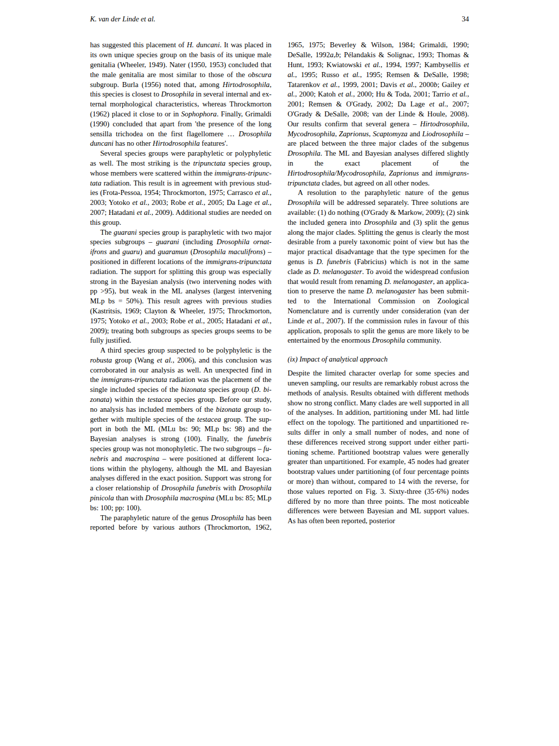K. van der Linde et al. 34
has suggested this placement of H. duncani. It was placed in its own unique species group on the basis of its unique male genitalia (Wheeler, 1949). Nater (1950, 1953) concluded that the male genitalia are most similar to those of the obscura subgroup. Burla (1956) noted that, among Hirtodrosophila, this species is closest to Drosophila in several internal and external morphological characteristics, whereas Throckmorton (1962) placed it close to or in Sophophora. Finally, Grimaldi (1990) concluded that apart from 'the presence of the long sensilla trichodea on the first flagellomere … Drosophila duncani has no other Hirtodrosophila features'.
Several species groups were paraphyletic or polyphyletic as well. The most striking is the tripunctata species group, whose members were scattered within the immigrans-tripunctata radiation. This result is in agreement with previous studies (Frota-Pessoa, 1954; Throckmorton, 1975; Carrasco et al., 2003; Yotoko et al., 2003; Robe et al., 2005; Da Lage et al., 2007; Hatadani et al., 2009). Additional studies are needed on this group.
The guarani species group is paraphyletic with two major species subgroups – guarani (including Drosophila ornatifrons and guaru) and guaramun (Drosophila maculifrons) – positioned in different locations of the immigrans-tripunctata radiation. The support for splitting this group was especially strong in the Bayesian analysis (two intervening nodes with pp >95), but weak in the ML analyses (largest intervening MLp bs = 50%). This result agrees with previous studies (Kastritsis, 1969; Clayton & Wheeler, 1975; Throckmorton, 1975; Yotoko et al., 2003; Robe et al., 2005; Hatadani et al., 2009); treating both subgroups as species groups seems to be fully justified.
A third species group suspected to be polyphyletic is the robusta group (Wang et al., 2006), and this conclusion was corroborated in our analysis as well. An unexpected find in the immigrans-tripunctata radiation was the placement of the single included species of the bizonata species group (D. bizonata) within the testacea species group. Before our study, no analysis has included members of the bizonata group together with multiple species of the testacea group. The support in both the ML (MLu bs: 90; MLp bs: 98) and the Bayesian analyses is strong (100). Finally, the funebris species group was not monophyletic. The two subgroups – funebris and macrospina – were positioned at different locations within the phylogeny, although the ML and Bayesian analyses differed in the exact position. Support was strong for a closer relationship of Drosophila funebris with Drosophila pinicola than with Drosophila macrospina (MLu bs: 85; MLp bs: 100; pp: 100).
The paraphyletic nature of the genus Drosophila has been reported before by various authors (Throckmorton, 1962, 1965, 1975; Beverley & Wilson, 1984; Grimaldi, 1990; DeSalle, 1992a,b; Pélandakis & Solignac, 1993; Thomas & Hunt, 1993; Kwiatowski et al., 1994, 1997; Kambysellis et al., 1995; Russo et al., 1995; Remsen & DeSalle, 1998; Tatarenkov et al., 1999, 2001; Davis et al., 2000b; Gailey et al., 2000; Katoh et al., 2000; Hu & Toda, 2001; Tarrio et al., 2001; Remsen & O'Grady, 2002; Da Lage et al., 2007; O'Grady & DeSalle, 2008; van der Linde & Houle, 2008). Our results confirm that several genera – Hirtodrosophila, Mycodrosophila, Zaprionus, Scaptomyza and Liodrosophila – are placed between the three major clades of the subgenus Drosophila. The ML and Bayesian analyses differed slightly in the exact placement of the Hirtodrosophila/Mycodrosophila, Zaprionus and immigrans-tripunctata clades, but agreed on all other nodes.
A resolution to the paraphyletic nature of the genus Drosophila will be addressed separately. Three solutions are available: (1) do nothing (O'Grady & Markow, 2009); (2) sink the included genera into Drosophila and (3) split the genus along the major clades. Splitting the genus is clearly the most desirable from a purely taxonomic point of view but has the major practical disadvantage that the type specimen for the genus is D. funebris (Fabricius) which is not in the same clade as D. melanogaster. To avoid the widespread confusion that would result from renaming D. melanogaster, an application to preserve the name D. melanogaster has been submitted to the International Commission on Zoological Nomenclature and is currently under consideration (van der Linde et al., 2007). If the commission rules in favour of this application, proposals to split the genus are more likely to be entertained by the enormous Drosophila community.
(ix) Impact of analytical approach
Despite the limited character overlap for some species and uneven sampling, our results are remarkably robust across the methods of analysis. Results obtained with different methods show no strong conflict. Many clades are well supported in all of the analyses. In addition, partitioning under ML had little effect on the topology. The partitioned and unpartitioned results differ in only a small number of nodes, and none of these differences received strong support under either partitioning scheme. Partitioned bootstrap values were generally greater than unpartitioned. For example, 45 nodes had greater bootstrap values under partitioning (of four percentage points or more) than without, compared to 14 with the reverse, for those values reported on Fig. 3. Sixty-three (35·6%) nodes differed by no more than three points. The most noticeable differences were between Bayesian and ML support values. As has often been reported, posterior